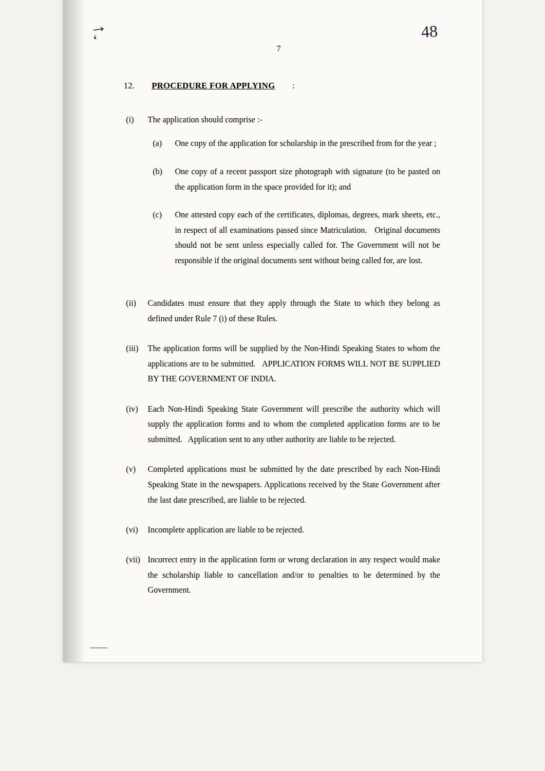→‘
48
7
12.
PROCEDURE FOR APPLYING
:
(i)
The application should comprise :-
(a)
One copy of the application for scholarship in the prescribed from for the year ;
(b)
One copy of a recent passport size photograph with signature (to be pasted on the application form in the space provided for it); and
(c)
One attested copy each of the certificates, diplomas, degrees, mark sheets, etc., in respect of all examinations passed since Matriculation. Original documents should not be sent unless especially called for. The Government will not be responsible if the original documents sent without being called for, are lost.
(ii)
Candidates must ensure that they apply through the State to which they belong as defined under Rule 7 (i) of these Rules.
(iii)
The application forms will be supplied by the Non-Hindi Speaking States to whom the applications are to be submitted. Application forms will not be supplied by the Government of India.
(iv)
Each Non-Hindi Speaking State Government will prescribe the authority which will supply the application forms and to whom the completed application forms are to be submitted. Application sent to any other authority are liable to be rejected.
(v)
Completed applications must be submitted by the date prescribed by each Non-Hindi Speaking State in the newspapers. Applications received by the State Government after the last date prescribed, are liable to be rejected.
(vi)
Incomplete application are liable to be rejected.
(vii)
Incorrect entry in the application form or wrong declaration in any respect would make the scholarship liable to cancellation and/or to penalties to be determined by the Government.